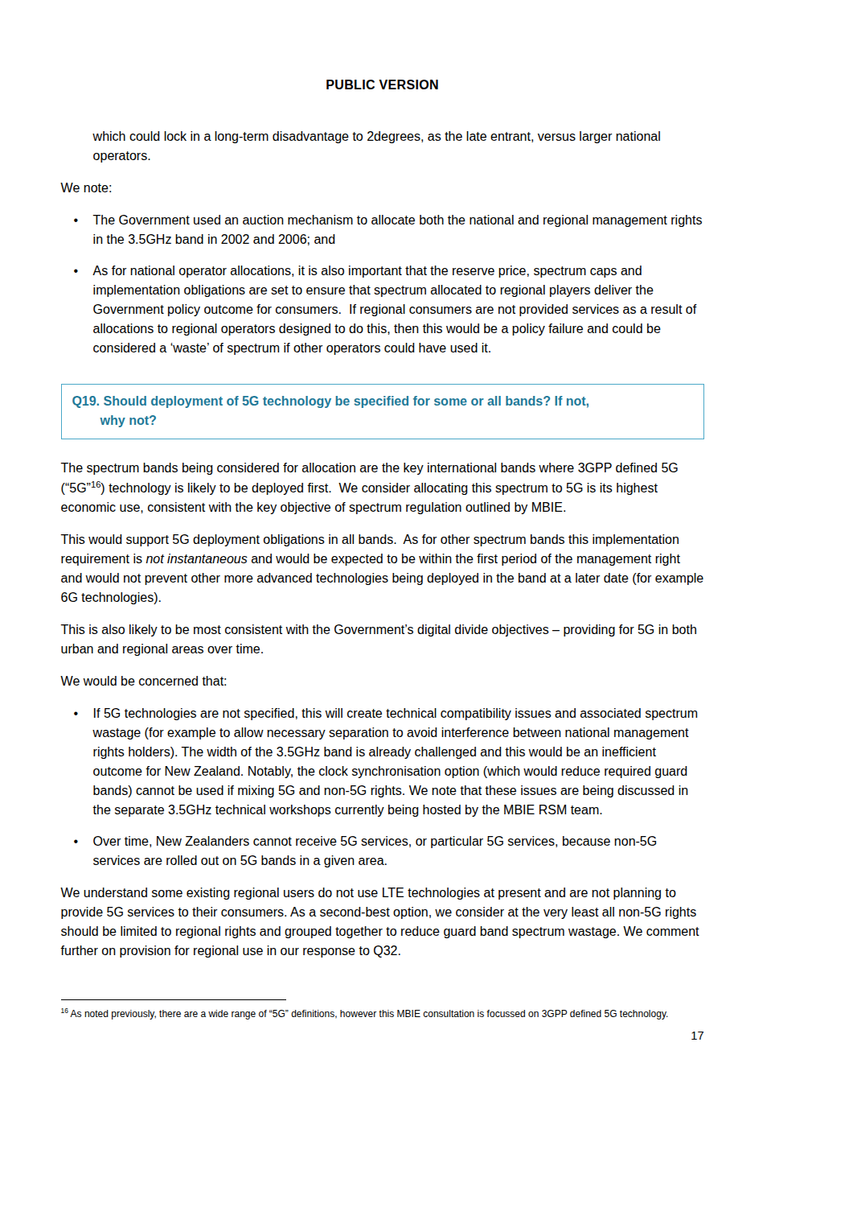PUBLIC VERSION
which could lock in a long-term disadvantage to 2degrees, as the late entrant, versus larger national operators.
We note:
The Government used an auction mechanism to allocate both the national and regional management rights in the 3.5GHz band in 2002 and 2006; and
As for national operator allocations, it is also important that the reserve price, spectrum caps and implementation obligations are set to ensure that spectrum allocated to regional players deliver the Government policy outcome for consumers. If regional consumers are not provided services as a result of allocations to regional operators designed to do this, then this would be a policy failure and could be considered a ‘waste’ of spectrum if other operators could have used it.
Q19. Should deployment of 5G technology be specified for some or all bands? If not, why not?
The spectrum bands being considered for allocation are the key international bands where 3GPP defined 5G (“5G”16) technology is likely to be deployed first. We consider allocating this spectrum to 5G is its highest economic use, consistent with the key objective of spectrum regulation outlined by MBIE.
This would support 5G deployment obligations in all bands. As for other spectrum bands this implementation requirement is not instantaneous and would be expected to be within the first period of the management right and would not prevent other more advanced technologies being deployed in the band at a later date (for example 6G technologies).
This is also likely to be most consistent with the Government’s digital divide objectives – providing for 5G in both urban and regional areas over time.
We would be concerned that:
If 5G technologies are not specified, this will create technical compatibility issues and associated spectrum wastage (for example to allow necessary separation to avoid interference between national management rights holders). The width of the 3.5GHz band is already challenged and this would be an inefficient outcome for New Zealand. Notably, the clock synchronisation option (which would reduce required guard bands) cannot be used if mixing 5G and non-5G rights. We note that these issues are being discussed in the separate 3.5GHz technical workshops currently being hosted by the MBIE RSM team.
Over time, New Zealanders cannot receive 5G services, or particular 5G services, because non-5G services are rolled out on 5G bands in a given area.
We understand some existing regional users do not use LTE technologies at present and are not planning to provide 5G services to their consumers. As a second-best option, we consider at the very least all non-5G rights should be limited to regional rights and grouped together to reduce guard band spectrum wastage. We comment further on provision for regional use in our response to Q32.
16 As noted previously, there are a wide range of “5G” definitions, however this MBIE consultation is focussed on 3GPP defined 5G technology.
17